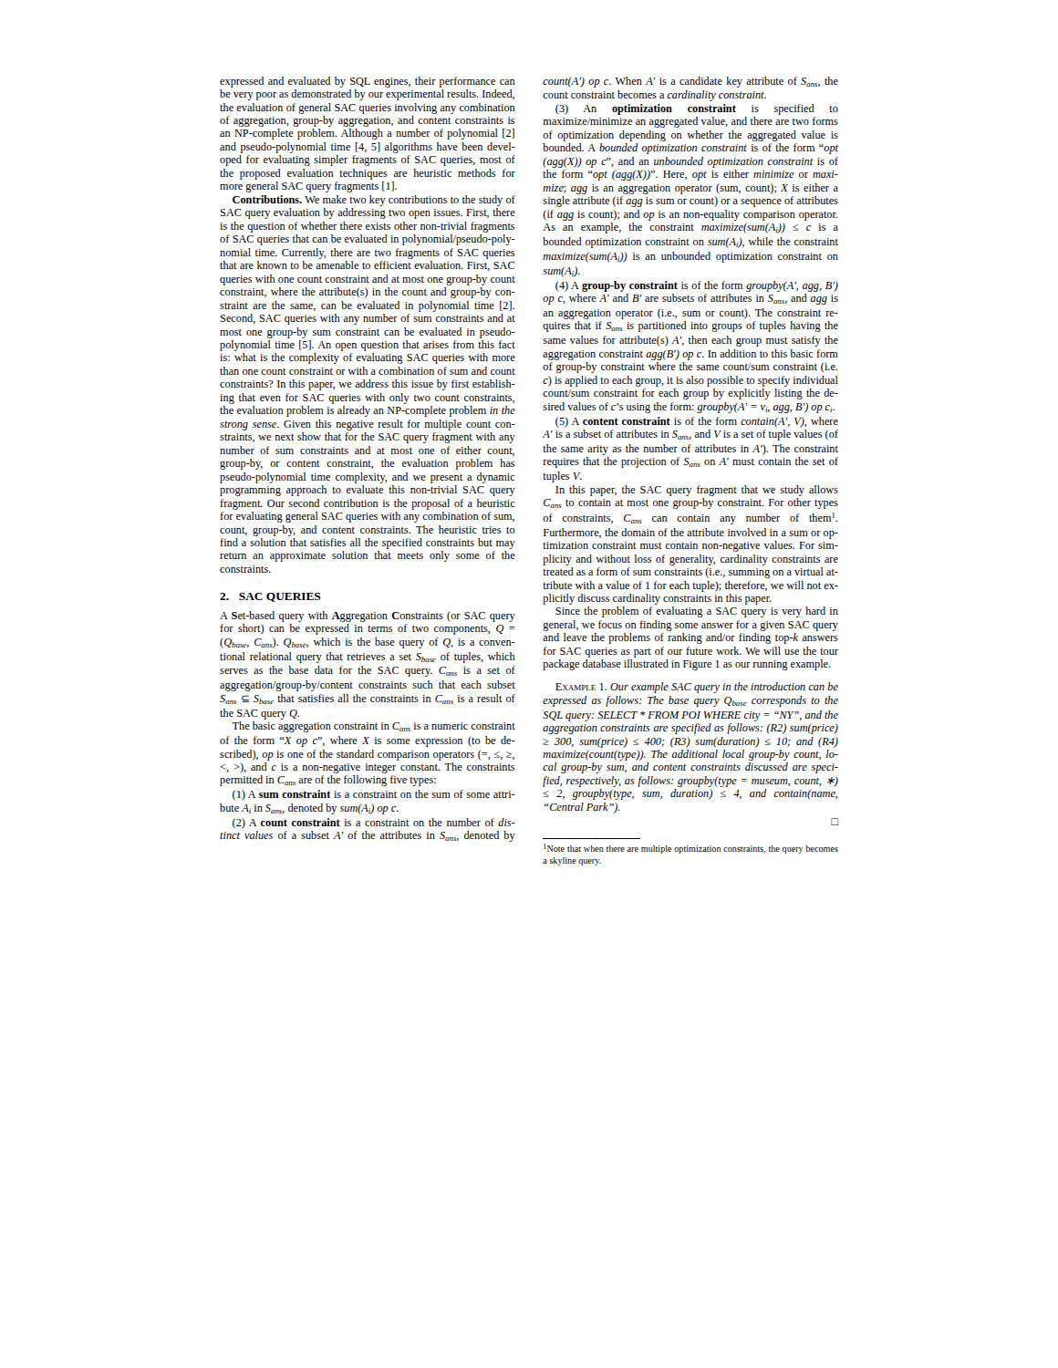expressed and evaluated by SQL engines, their performance can be very poor as demonstrated by our experimental results. Indeed, the evaluation of general SAC queries involving any combination of aggregation, group-by aggregation, and content constraints is an NP-complete problem. Although a number of polynomial [2] and pseudo-polynomial time [4, 5] algorithms have been developed for evaluating simpler fragments of SAC queries, most of the proposed evaluation techniques are heuristic methods for more general SAC query fragments [1].
Contributions. We make two key contributions to the study of SAC query evaluation by addressing two open issues. First, there is the question of whether there exists other non-trivial fragments of SAC queries that can be evaluated in polynomial/pseudo-polynomial time. Currently, there are two fragments of SAC queries that are known to be amenable to efficient evaluation. First, SAC queries with one count constraint and at most one group-by count constraint, where the attribute(s) in the count and group-by constraint are the same, can be evaluated in polynomial time [2]. Second, SAC queries with any number of sum constraints and at most one group-by sum constraint can be evaluated in pseudo-polynomial time [5]. An open question that arises from this fact is: what is the complexity of evaluating SAC queries with more than one count constraint or with a combination of sum and count constraints? In this paper, we address this issue by first establishing that even for SAC queries with only two count constraints, the evaluation problem is already an NP-complete problem in the strong sense. Given this negative result for multiple count constraints, we next show that for the SAC query fragment with any number of sum constraints and at most one of either count, group-by, or content constraint, the evaluation problem has pseudo-polynomial time complexity, and we present a dynamic programming approach to evaluate this non-trivial SAC query fragment. Our second contribution is the proposal of a heuristic for evaluating general SAC queries with any combination of sum, count, group-by, and content constraints. The heuristic tries to find a solution that satisfies all the specified constraints but may return an approximate solution that meets only some of the constraints.
2. SAC QUERIES
A Set-based query with Aggregation Constraints (or SAC query for short) can be expressed in terms of two components, Q = (Qbase, Cans). Qbase, which is the base query of Q, is a conventional relational query that retrieves a set Sbase of tuples, which serves as the base data for the SAC query. Cans is a set of aggregation/group-by/content constraints such that each subset Sans ⊆ Sbase that satisfies all the constraints in Cans is a result of the SAC query Q.
The basic aggregation constraint in Cans is a numeric constraint of the form “X op c”, where X is some expression (to be described), op is one of the standard comparison operators (=, ≤, ≥, <, >), and c is a non-negative integer constant. The constraints permitted in Cans are of the following five types:
(1) A sum constraint is a constraint on the sum of some attribute Ai in Sans, denoted by sum(Ai) op c.
(2) A count constraint is a constraint on the number of distinct values of a subset A′ of the attributes in Sans, denoted by count(A′) op c. When A′ is a candidate key attribute of Sans, the count constraint becomes a cardinality constraint.
(3) An optimization constraint is specified to maximize/minimize an aggregated value, and there are two forms of optimization depending on whether the aggregated value is bounded. A bounded optimization constraint is of the form “opt (agg(X)) op c”, and an unbounded optimization constraint is of the form “opt (agg(X))”. Here, opt is either minimize or maximize; agg is an aggregation operator (sum, count); X is either a single attribute (if agg is sum or count) or a sequence of attributes (if agg is count); and op is an non-equality comparison operator. As an example, the constraint maximize(sum(Ai)) ≤ c is a bounded optimization constraint on sum(Ai), while the constraint maximize(sum(Ai)) is an unbounded optimization constraint on sum(Ai).
(4) A group-by constraint is of the form groupby(A′, agg, B′) op c, where A′ and B′ are subsets of attributes in Sans, and agg is an aggregation operator (i.e., sum or count). The constraint requires that if Sans is partitioned into groups of tuples having the same values for attribute(s) A′, then each group must satisfy the aggregation constraint agg(B′) op c. In addition to this basic form of group-by constraint where the same count/sum constraint (i.e. c) is applied to each group, it is also possible to specify individual count/sum constraint for each group by explicitly listing the desired values of c’s using the form: groupby(A′ = vi, agg, B′) op ci.
(5) A content constraint is of the form contain(A′, V), where A′ is a subset of attributes in Sans, and V is a set of tuple values (of the same arity as the number of attributes in A′). The constraint requires that the projection of Sans on A′ must contain the set of tuples V.
In this paper, the SAC query fragment that we study allows Cans to contain at most one group-by constraint. For other types of constraints, Cans can contain any number of them1. Furthermore, the domain of the attribute involved in a sum or optimization constraint must contain non-negative values. For simplicity and without loss of generality, cardinality constraints are treated as a form of sum constraints (i.e., summing on a virtual attribute with a value of 1 for each tuple); therefore, we will not explicitly discuss cardinality constraints in this paper.
Since the problem of evaluating a SAC query is very hard in general, we focus on finding some answer for a given SAC query and leave the problems of ranking and/or finding top-k answers for SAC queries as part of our future work. We will use the tour package database illustrated in Figure 1 as our running example.
Example 1. Our example SAC query in the introduction can be expressed as follows: The base query Qbase corresponds to the SQL query: SELECT * FROM POI WHERE city = “NY”, and the aggregation constraints are specified as follows: (R2) sum(price) ≥ 300, sum(price) ≤ 400; (R3) sum(duration) ≤ 10; and (R4) maximize(count(type)). The additional local group-by count, local group-by sum, and content constraints discussed are specified, respectively, as follows: groupby(type = museum, count, ∗) ≤ 2, groupby(type, sum, duration) ≤ 4, and contain(name, “Central Park”).
□
1Note that when there are multiple optimization constraints, the query becomes a skyline query.